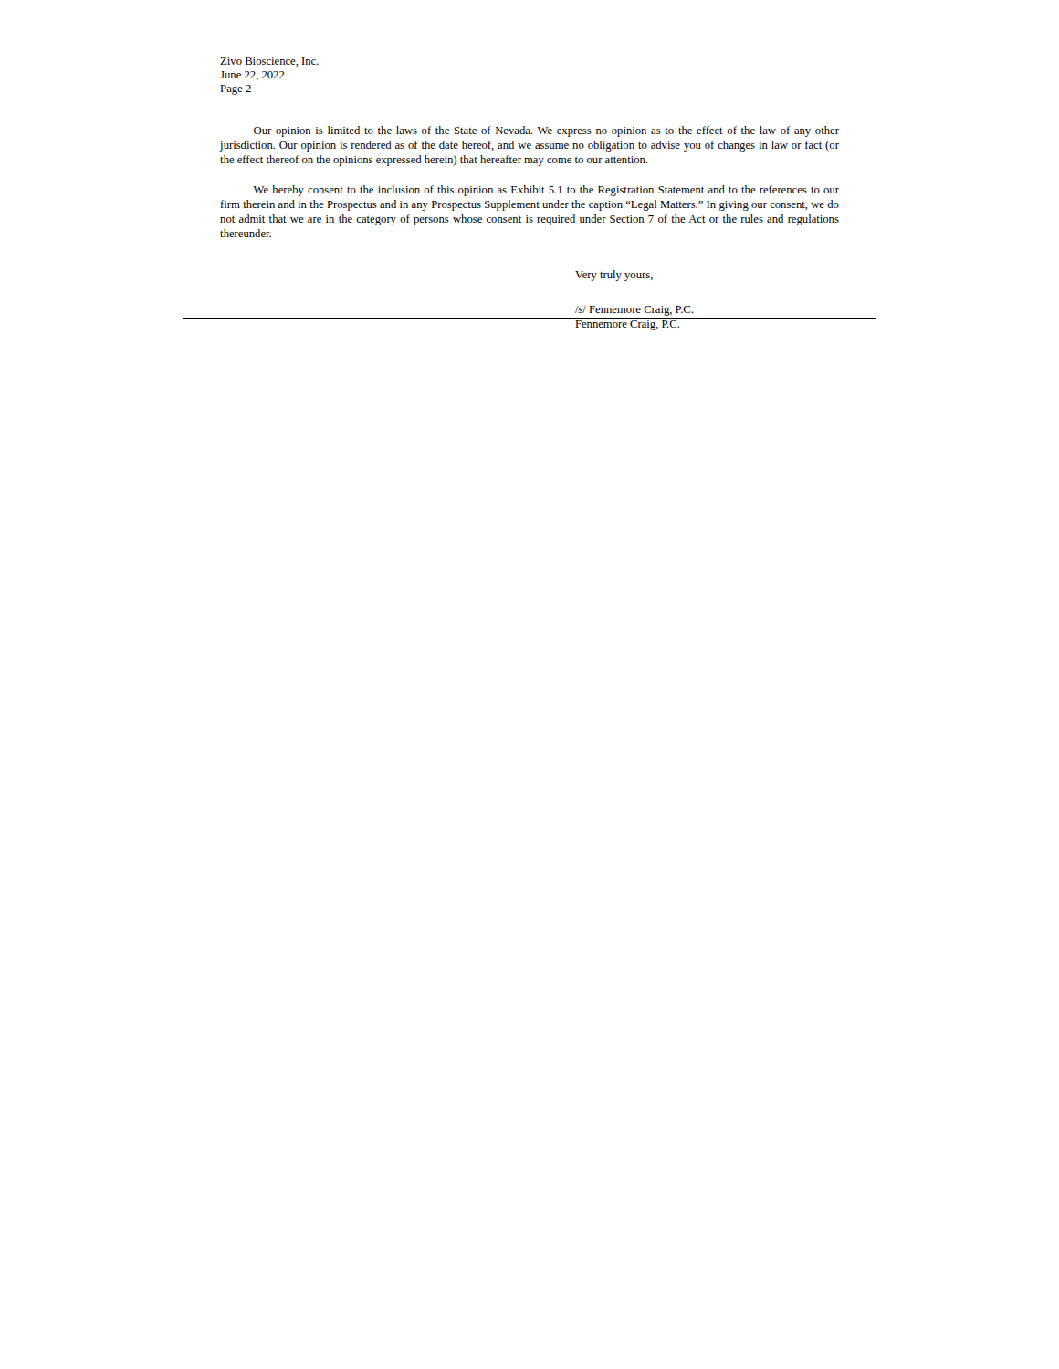Zivo Bioscience, Inc.
June 22, 2022
Page 2
Our opinion is limited to the laws of the State of Nevada. We express no opinion as to the effect of the law of any other jurisdiction. Our opinion is rendered as of the date hereof, and we assume no obligation to advise you of changes in law or fact (or the effect thereof on the opinions expressed herein) that hereafter may come to our attention.
We hereby consent to the inclusion of this opinion as Exhibit 5.1 to the Registration Statement and to the references to our firm therein and in the Prospectus and in any Prospectus Supplement under the caption “Legal Matters.” In giving our consent, we do not admit that we are in the category of persons whose consent is required under Section 7 of the Act or the rules and regulations thereunder.
Very truly yours,
/s/ Fennemore Craig, P.C.
Fennemore Craig, P.C.